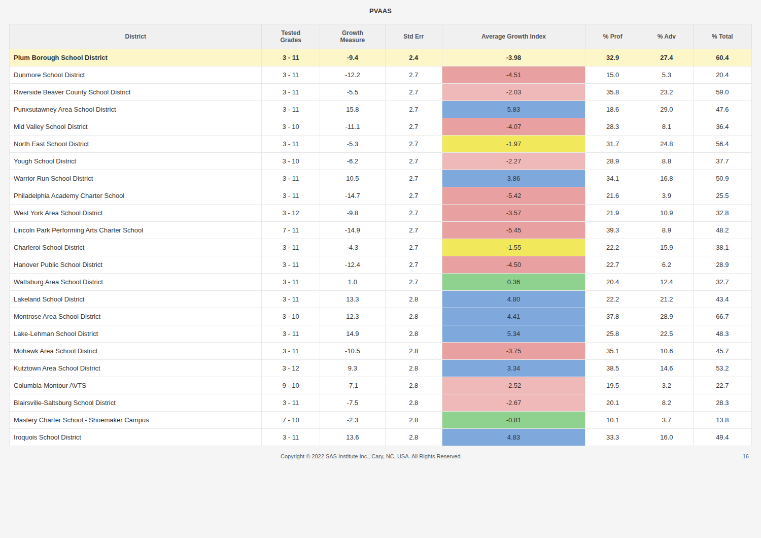PVAAS
| District | Tested Grades | Growth Measure | Std Err | Average Growth Index | % Prof | % Adv | % Total |
| --- | --- | --- | --- | --- | --- | --- | --- |
| Plum Borough School District | 3 - 11 | -9.4 | 2.4 | -3.98 | 32.9 | 27.4 | 60.4 |
| Dunmore School District | 3 - 11 | -12.2 | 2.7 | -4.51 | 15.0 | 5.3 | 20.4 |
| Riverside Beaver County School District | 3 - 11 | -5.5 | 2.7 | -2.03 | 35.8 | 23.2 | 59.0 |
| Punxsutawney Area School District | 3 - 11 | 15.8 | 2.7 | 5.83 | 18.6 | 29.0 | 47.6 |
| Mid Valley School District | 3 - 10 | -11.1 | 2.7 | -4.07 | 28.3 | 8.1 | 36.4 |
| North East School District | 3 - 11 | -5.3 | 2.7 | -1.97 | 31.7 | 24.8 | 56.4 |
| Yough School District | 3 - 10 | -6.2 | 2.7 | -2.27 | 28.9 | 8.8 | 37.7 |
| Warrior Run School District | 3 - 11 | 10.5 | 2.7 | 3.86 | 34.1 | 16.8 | 50.9 |
| Philadelphia Academy Charter School | 3 - 11 | -14.7 | 2.7 | -5.42 | 21.6 | 3.9 | 25.5 |
| West York Area School District | 3 - 12 | -9.8 | 2.7 | -3.57 | 21.9 | 10.9 | 32.8 |
| Lincoln Park Performing Arts Charter School | 7 - 11 | -14.9 | 2.7 | -5.45 | 39.3 | 8.9 | 48.2 |
| Charleroi School District | 3 - 11 | -4.3 | 2.7 | -1.55 | 22.2 | 15.9 | 38.1 |
| Hanover Public School District | 3 - 11 | -12.4 | 2.7 | -4.50 | 22.7 | 6.2 | 28.9 |
| Wattsburg Area School District | 3 - 11 | 1.0 | 2.7 | 0.36 | 20.4 | 12.4 | 32.7 |
| Lakeland School District | 3 - 11 | 13.3 | 2.8 | 4.80 | 22.2 | 21.2 | 43.4 |
| Montrose Area School District | 3 - 10 | 12.3 | 2.8 | 4.41 | 37.8 | 28.9 | 66.7 |
| Lake-Lehman School District | 3 - 11 | 14.9 | 2.8 | 5.34 | 25.8 | 22.5 | 48.3 |
| Mohawk Area School District | 3 - 11 | -10.5 | 2.8 | -3.75 | 35.1 | 10.6 | 45.7 |
| Kutztown Area School District | 3 - 12 | 9.3 | 2.8 | 3.34 | 38.5 | 14.6 | 53.2 |
| Columbia-Montour AVTS | 9 - 10 | -7.1 | 2.8 | -2.52 | 19.5 | 3.2 | 22.7 |
| Blairsville-Saltsburg School District | 3 - 11 | -7.5 | 2.8 | -2.67 | 20.1 | 8.2 | 28.3 |
| Mastery Charter School - Shoemaker Campus | 7 - 10 | -2.3 | 2.8 | -0.81 | 10.1 | 3.7 | 13.8 |
| Iroquois School District | 3 - 11 | 13.6 | 2.8 | 4.83 | 33.3 | 16.0 | 49.4 |
Copyright © 2022 SAS Institute Inc., Cary, NC, USA. All Rights Reserved. 16